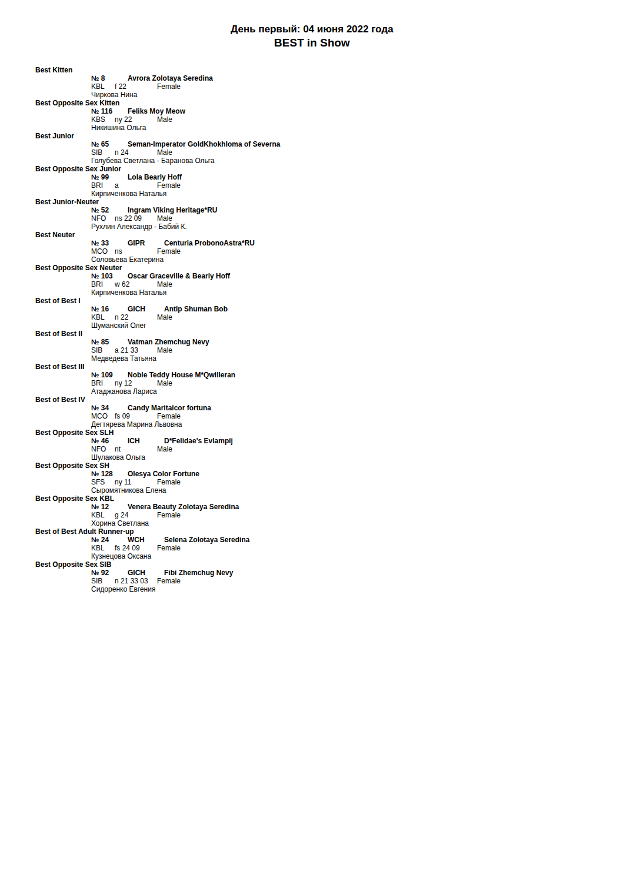День первый: 04 июня 2022 года
BEST in Show
Best Kitten
№ 8 Avrora Zolotaya Seredina
KBL f 22 Female
Чиркова Нина
Best Opposite Sex Kitten
№ 116 Feliks Moy Meow
KBS ny 22 Male
Никишина Ольга
Best Junior
№ 65 Seman-Imperator GoldKhokhloma of Severna
SIB n 24 Male
Голубева Светлана - Баранова Ольга
Best Opposite Sex Junior
№ 99 Lola Bearly Hoff
BRI a Female
Кирпиченкова Наталья
Best Junior-Neuter
№ 52 Ingram Viking Heritage*RU
NFO ns 22 09 Male
Рухлин Александр - Бабий К.
Best Neuter
№ 33 GIPRCenturia ProbonoAstra*RU
MCO ns Female
Соловьева Екатерина
Best Opposite Sex Neuter
№ 103 Oscar Graceville & Bearly Hoff
BRI w 62 Male
Кирпиченкова Наталья
Best of Best I
№ 16 GICHAntip Shuman Bob
KBL n 22 Male
Шуманский Олег
Best of Best II
№ 85 Vatman Zhemchug Nevy
SIB a 21 33 Male
Медведева Татьяна
Best of Best III
№ 109 Noble Teddy House M*Qwilleran
BRI ny 12 Male
Атаджанова Лариса
Best of Best IV
№ 34 Candy Maritaicor fortuna
MCO fs 09 Female
Дегтярева Марина Львовна
Best Opposite Sex SLH
№ 46 ICHD*Felidae's Evlampij
NFO nt Male
Шулакова Ольга
Best Opposite Sex SH
№ 128 Olesya Color Fortune
SFS ny 11 Female
Сыромятникова Елена
Best Opposite Sex KBL
№ 12 Venera Beauty Zolotaya Seredina
KBL g 24 Female
Хорина Светлана
Best of Best Adult Runner-up
№ 24 WCHSelena Zolotaya Seredina
KBL fs 24 09 Female
Кузнецова Оксана
Best Opposite Sex SIB
№ 92 GICHFibi Zhemchug Nevy
SIB n 21 33 03 Female
Сидоренко Евгения